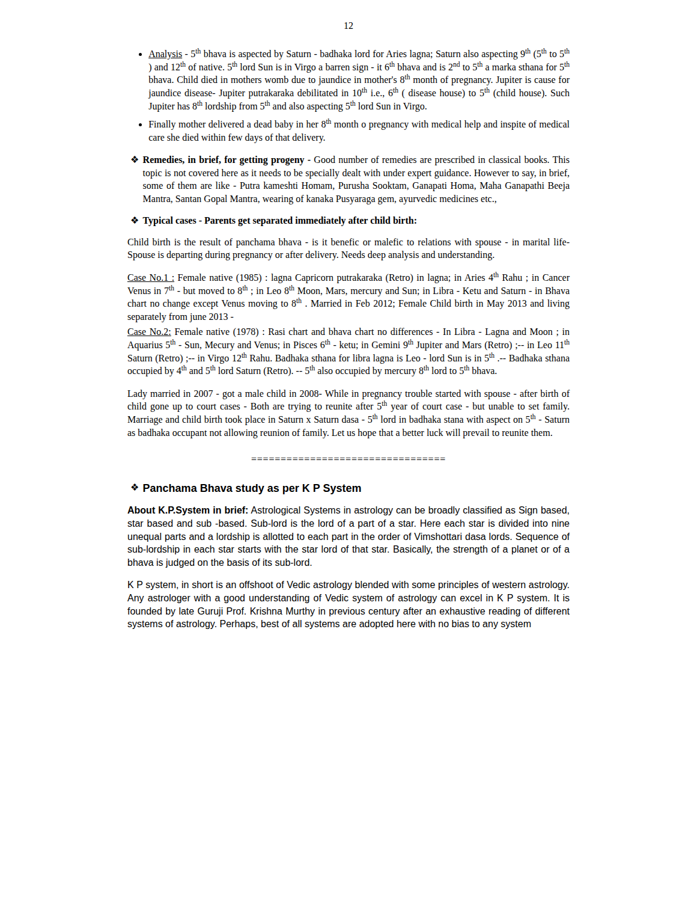12
Analysis - 5th bhava is aspected by Saturn - badhaka lord for Aries lagna; Saturn also aspecting 9th (5th to 5th ) and 12th of native. 5th lord Sun is in Virgo a barren sign - it 6th bhava and is 2nd to 5th a marka sthana for 5th bhava. Child died in mothers womb due to jaundice in mother's 8th month of pregnancy. Jupiter is cause for jaundice disease- Jupiter putrakaraka debilitated in 10th i.e., 6th ( disease house) to 5th (child house). Such Jupiter has 8th lordship from 5th and also aspecting 5th lord Sun in Virgo.
Finally mother delivered a dead baby in her 8th month o pregnancy with medical help and inspite of medical care she died within few days of that delivery.
Remedies, in brief, for getting progeny - Good number of remedies are prescribed in classical books. This topic is not covered here as it needs to be specially dealt with under expert guidance. However to say, in brief, some of them are like - Putra kameshti Homam, Purusha Sooktam, Ganapati Homa, Maha Ganapathi Beeja Mantra, Santan Gopal Mantra, wearing of kanaka Pusyaraga gem, ayurvedic medicines etc.,
Typical cases - Parents get separated immediately after child birth:
Child birth is the result of panchama bhava - is it benefic or malefic to relations with spouse - in marital life- Spouse is departing during pregnancy or after delivery. Needs deep analysis and understanding.
Case No.1 : Female native (1985) : lagna Capricorn putrakaraka (Retro) in lagna; in Aries 4th Rahu ; in Cancer Venus in 7th - but moved to 8th ; in Leo 8th Moon, Mars, mercury and Sun; in Libra - Ketu and Saturn - in Bhava chart no change except Venus moving to 8th . Married in Feb 2012; Female Child birth in May 2013 and living separately from june 2013 -
Case No.2: Female native (1978) : Rasi chart and bhava chart no differences - In Libra - Lagna and Moon ; in Aquarius 5th - Sun, Mecury and Venus; in Pisces 6th - ketu; in Gemini 9th Jupiter and Mars (Retro) ;-- in Leo 11th Saturn (Retro) ;-- in Virgo 12th Rahu. Badhaka sthana for libra lagna is Leo - lord Sun is in 5th .-- Badhaka sthana occupied by 4th and 5th lord Saturn (Retro). -- 5th also occupied by mercury 8th lord to 5th bhava.
Lady married in 2007 - got a male child in 2008- While in pregnancy trouble started with spouse - after birth of child gone up to court cases - Both are trying to reunite after 5th year of court case - but unable to set family. Marriage and child birth took place in Saturn x Saturn dasa - 5th lord in badhaka stana with aspect on 5th - Saturn as badhaka occupant not allowing reunion of family. Let us hope that a better luck will prevail to reunite them.
=================================
Panchama Bhava study as per K P System
About K.P.System in brief: Astrological Systems in astrology can be broadly classified as Sign based, star based and sub -based. Sub-lord is the lord of a part of a star. Here each star is divided into nine unequal parts and a lordship is allotted to each part in the order of Vimshottari dasa lords. Sequence of sub-lordship in each star starts with the star lord of that star. Basically, the strength of a planet or of a bhava is judged on the basis of its sub-lord.
K P system, in short is an offshoot of Vedic astrology blended with some principles of western astrology. Any astrologer with a good understanding of Vedic system of astrology can excel in K P system. It is founded by late Guruji Prof. Krishna Murthy in previous century after an exhaustive reading of different systems of astrology. Perhaps, best of all systems are adopted here with no bias to any system